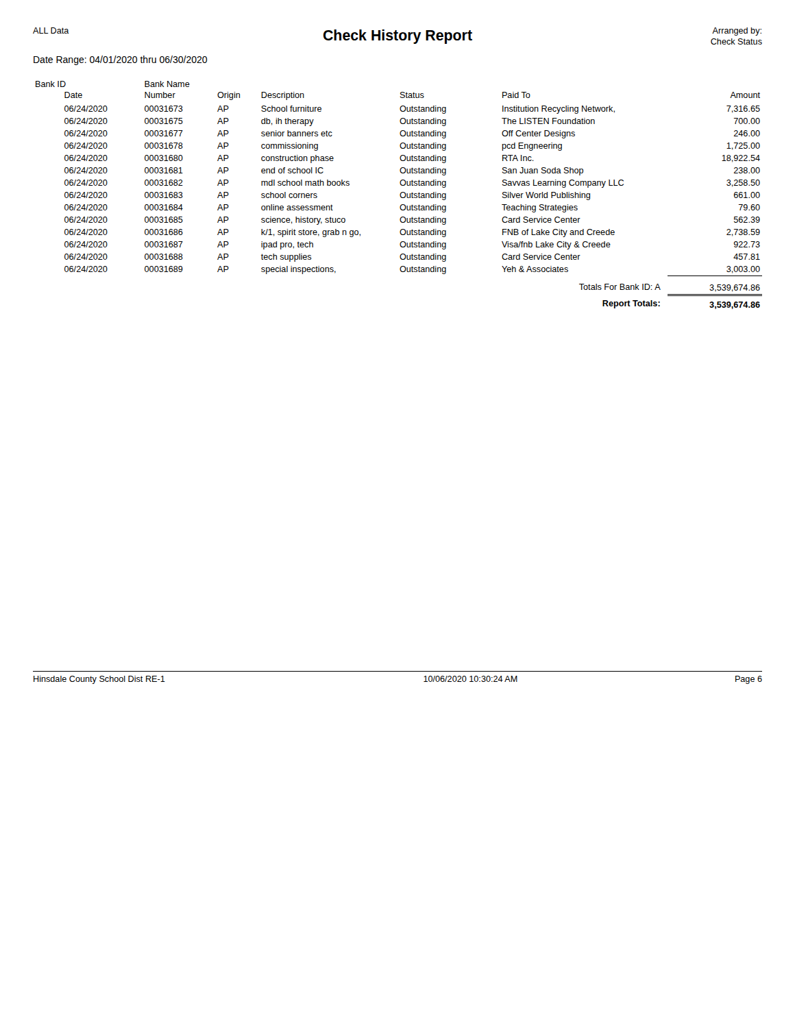ALL Data
Arranged by:
Check Status
Check History Report
Date Range: 04/01/2020 thru 06/30/2020
| Bank ID | Bank Name | | | | |
| | Date | Number | Origin | Description | Status | Paid To | Amount |
| | 06/24/2020 | 00031673 | AP | School furniture | Outstanding | Institution Recycling Network, | 7,316.65 |
| | 06/24/2020 | 00031675 | AP | db, ih therapy | Outstanding | The LISTEN Foundation | 700.00 |
| | 06/24/2020 | 00031677 | AP | senior banners etc | Outstanding | Off Center Designs | 246.00 |
| | 06/24/2020 | 00031678 | AP | commissioning | Outstanding | pcd Engneering | 1,725.00 |
| | 06/24/2020 | 00031680 | AP | construction phase | Outstanding | RTA Inc. | 18,922.54 |
| | 06/24/2020 | 00031681 | AP | end of school IC | Outstanding | San Juan Soda Shop | 238.00 |
| | 06/24/2020 | 00031682 | AP | mdl school math books | Outstanding | Savvas Learning Company LLC | 3,258.50 |
| | 06/24/2020 | 00031683 | AP | school corners | Outstanding | Silver World Publishing | 661.00 |
| | 06/24/2020 | 00031684 | AP | online assessment | Outstanding | Teaching Strategies | 79.60 |
| | 06/24/2020 | 00031685 | AP | science, history, stuco | Outstanding | Card Service Center | 562.39 |
| | 06/24/2020 | 00031686 | AP | k/1, spirit store, grab n go, | Outstanding | FNB of Lake City and Creede | 2,738.59 |
| | 06/24/2020 | 00031687 | AP | ipad pro, tech | Outstanding | Visa/fnb Lake City & Creede | 922.73 |
| | 06/24/2020 | 00031688 | AP | tech supplies | Outstanding | Card Service Center | 457.81 |
| | 06/24/2020 | 00031689 | AP | special inspections, | Outstanding | Yeh & Associates | 3,003.00 |
| | Totals For Bank ID: A | 3,539,674.86 |
| | Report Totals: | 3,539,674.86 |
| Hinsdale County School Dist RE-1 | 10/06/2020 10:30:24 AM | Page 6 |